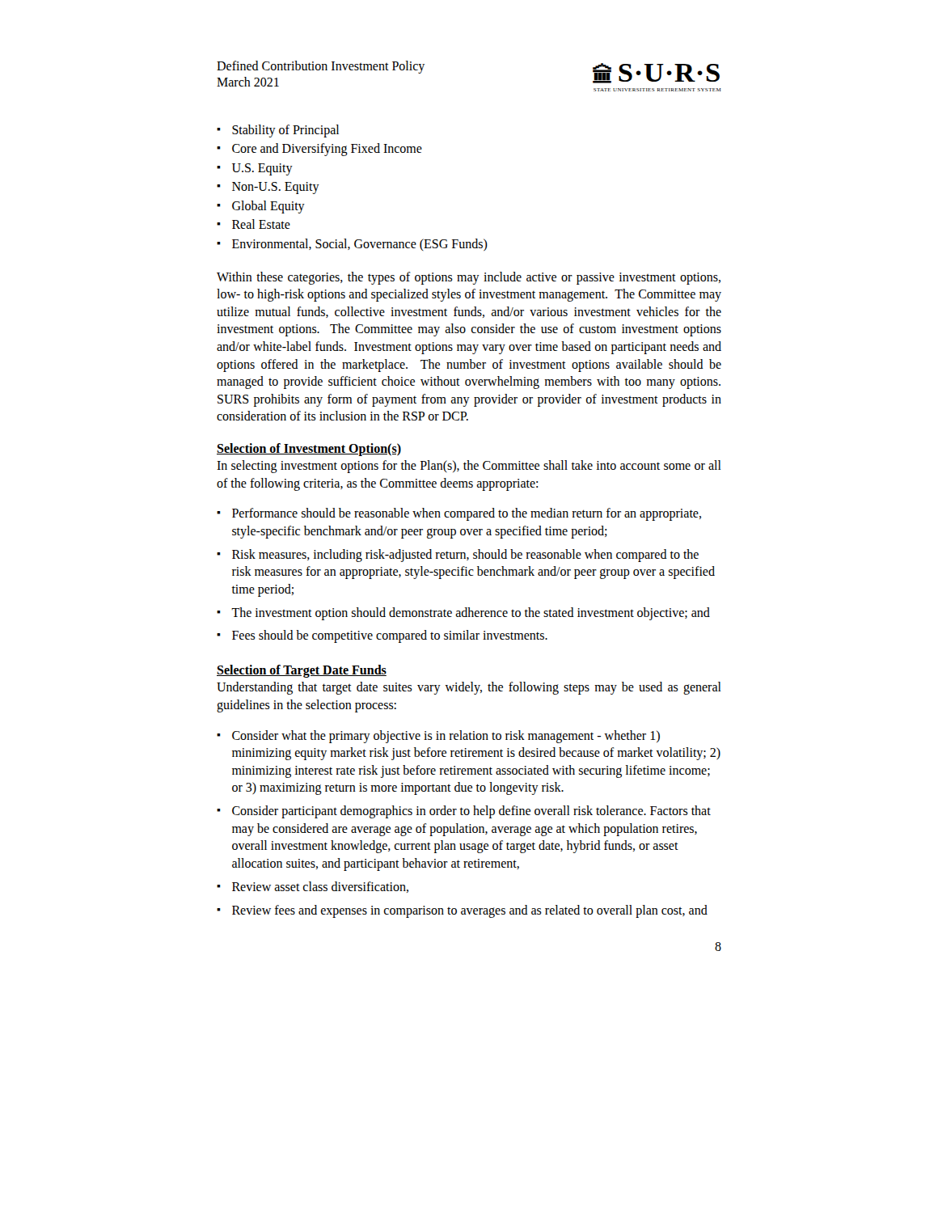Defined Contribution Investment Policy March 2021
🏛S·U·R·S STATE UNIVERSITIES RETIREMENT SYSTEM
Stability of Principal
Core and Diversifying Fixed Income
U.S. Equity
Non-U.S. Equity
Global Equity
Real Estate
Environmental, Social, Governance (ESG Funds)
Within these categories, the types of options may include active or passive investment options, low- to high-risk options and specialized styles of investment management. The Committee may utilize mutual funds, collective investment funds, and/or various investment vehicles for the investment options. The Committee may also consider the use of custom investment options and/or white-label funds. Investment options may vary over time based on participant needs and options offered in the marketplace. The number of investment options available should be managed to provide sufficient choice without overwhelming members with too many options. SURS prohibits any form of payment from any provider or provider of investment products in consideration of its inclusion in the RSP or DCP.
Selection of Investment Option(s)
In selecting investment options for the Plan(s), the Committee shall take into account some or all of the following criteria, as the Committee deems appropriate:
Performance should be reasonable when compared to the median return for an appropriate, style-specific benchmark and/or peer group over a specified time period;
Risk measures, including risk-adjusted return, should be reasonable when compared to the risk measures for an appropriate, style-specific benchmark and/or peer group over a specified time period;
The investment option should demonstrate adherence to the stated investment objective; and
Fees should be competitive compared to similar investments.
Selection of Target Date Funds
Understanding that target date suites vary widely, the following steps may be used as general guidelines in the selection process:
Consider what the primary objective is in relation to risk management - whether 1) minimizing equity market risk just before retirement is desired because of market volatility; 2) minimizing interest rate risk just before retirement associated with securing lifetime income; or 3) maximizing return is more important due to longevity risk.
Consider participant demographics in order to help define overall risk tolerance. Factors that may be considered are average age of population, average age at which population retires, overall investment knowledge, current plan usage of target date, hybrid funds, or asset allocation suites, and participant behavior at retirement,
Review asset class diversification,
Review fees and expenses in comparison to averages and as related to overall plan cost, and
8